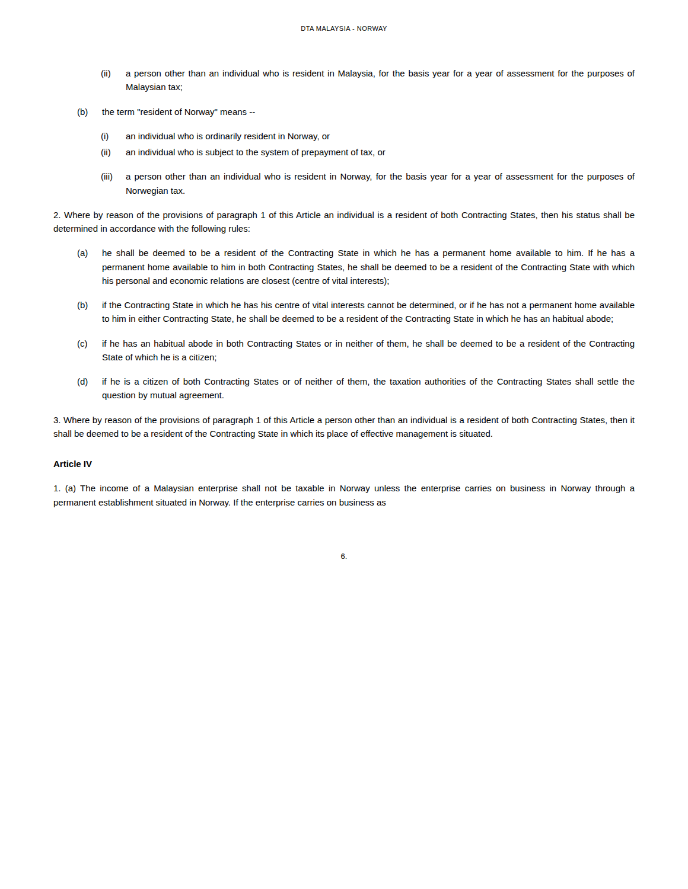DTA MALAYSIA - NORWAY
(ii) a person other than an individual who is resident in Malaysia, for the basis year for a year of assessment for the purposes of Malaysian tax;
(b) the term "resident of Norway" means --
(i) an individual who is ordinarily resident in Norway, or
(ii) an individual who is subject to the system of prepayment of tax, or
(iii) a person other than an individual who is resident in Norway, for the basis year for a year of assessment for the purposes of Norwegian tax.
2. Where by reason of the provisions of paragraph 1 of this Article an individual is a resident of both Contracting States, then his status shall be determined in accordance with the following rules:
(a) he shall be deemed to be a resident of the Contracting State in which he has a permanent home available to him. If he has a permanent home available to him in both Contracting States, he shall be deemed to be a resident of the Contracting State with which his personal and economic relations are closest (centre of vital interests);
(b) if the Contracting State in which he has his centre of vital interests cannot be determined, or if he has not a permanent home available to him in either Contracting State, he shall be deemed to be a resident of the Contracting State in which he has an habitual abode;
(c) if he has an habitual abode in both Contracting States or in neither of them, he shall be deemed to be a resident of the Contracting State of which he is a citizen;
(d) if he is a citizen of both Contracting States or of neither of them, the taxation authorities of the Contracting States shall settle the question by mutual agreement.
3. Where by reason of the provisions of paragraph 1 of this Article a person other than an individual is a resident of both Contracting States, then it shall be deemed to be a resident of the Contracting State in which its place of effective management is situated.
Article IV
1. (a) The income of a Malaysian enterprise shall not be taxable in Norway unless the enterprise carries on business in Norway through a permanent establishment situated in Norway. If the enterprise carries on business as
6.